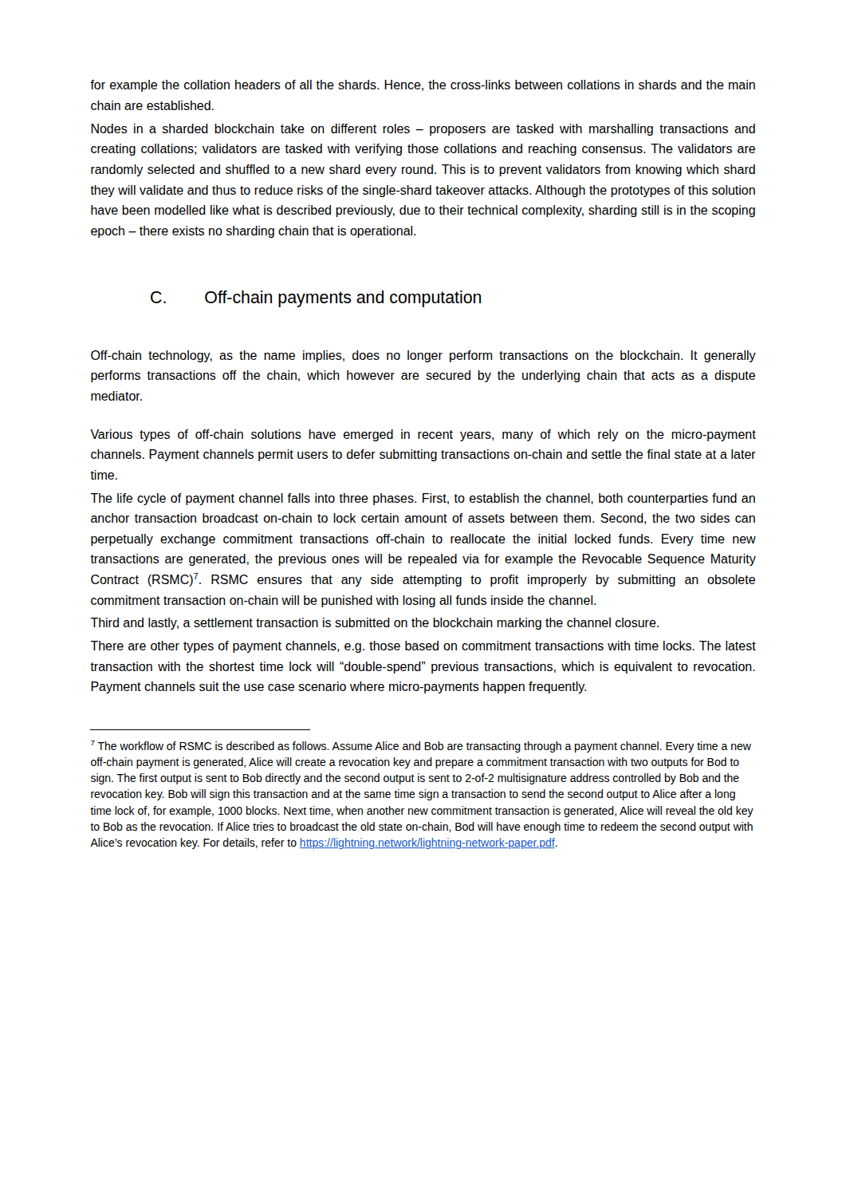for example the collation headers of all the shards. Hence, the cross-links between collations in shards and the main chain are established.
Nodes in a sharded blockchain take on different roles – proposers are tasked with marshalling transactions and creating collations; validators are tasked with verifying those collations and reaching consensus. The validators are randomly selected and shuffled to a new shard every round. This is to prevent validators from knowing which shard they will validate and thus to reduce risks of the single-shard takeover attacks. Although the prototypes of this solution have been modelled like what is described previously, due to their technical complexity, sharding still is in the scoping epoch – there exists no sharding chain that is operational.
C. Off-chain payments and computation
Off-chain technology, as the name implies, does no longer perform transactions on the blockchain. It generally performs transactions off the chain, which however are secured by the underlying chain that acts as a dispute mediator.
Various types of off-chain solutions have emerged in recent years, many of which rely on the micro-payment channels. Payment channels permit users to defer submitting transactions on-chain and settle the final state at a later time.
The life cycle of payment channel falls into three phases. First, to establish the channel, both counterparties fund an anchor transaction broadcast on-chain to lock certain amount of assets between them. Second, the two sides can perpetually exchange commitment transactions off-chain to reallocate the initial locked funds. Every time new transactions are generated, the previous ones will be repealed via for example the Revocable Sequence Maturity Contract (RSMC)7. RSMC ensures that any side attempting to profit improperly by submitting an obsolete commitment transaction on-chain will be punished with losing all funds inside the channel.
Third and lastly, a settlement transaction is submitted on the blockchain marking the channel closure.
There are other types of payment channels, e.g. those based on commitment transactions with time locks. The latest transaction with the shortest time lock will “double-spend” previous transactions, which is equivalent to revocation. Payment channels suit the use case scenario where micro-payments happen frequently.
7 The workflow of RSMC is described as follows. Assume Alice and Bob are transacting through a payment channel. Every time a new off-chain payment is generated, Alice will create a revocation key and prepare a commitment transaction with two outputs for Bod to sign. The first output is sent to Bob directly and the second output is sent to 2-of-2 multisignature address controlled by Bob and the revocation key. Bob will sign this transaction and at the same time sign a transaction to send the second output to Alice after a long time lock of, for example, 1000 blocks. Next time, when another new commitment transaction is generated, Alice will reveal the old key to Bob as the revocation. If Alice tries to broadcast the old state on-chain, Bod will have enough time to redeem the second output with Alice’s revocation key. For details, refer to https://lightning.network/lightning-network-paper.pdf.